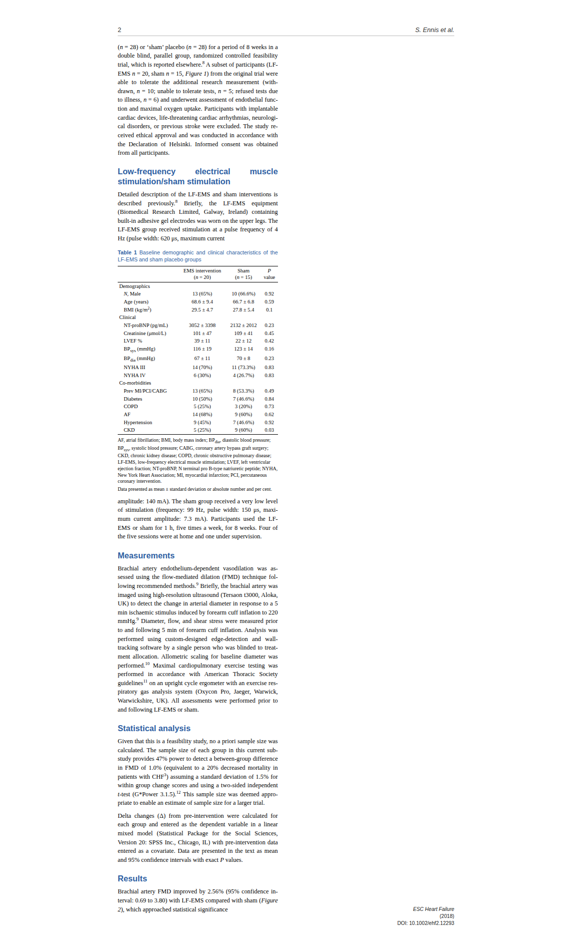2 S. Ennis et al.
(n = 28) or ‘sham’ placebo (n = 28) for a period of 8 weeks in a double blind, parallel group, randomized controlled feasibility trial, which is reported elsewhere.8 A subset of participants (LF-EMS n = 20, sham n = 15, Figure 1) from the original trial were able to tolerate the additional research measurement (withdrawn, n = 10; unable to tolerate tests, n = 5; refused tests due to illness, n = 6) and underwent assessment of endothelial function and maximal oxygen uptake. Participants with implantable cardiac devices, life-threatening cardiac arrhythmias, neurological disorders, or previous stroke were excluded. The study received ethical approval and was conducted in accordance with the Declaration of Helsinki. Informed consent was obtained from all participants.
Low-frequency electrical muscle stimulation/sham stimulation
Detailed description of the LF-EMS and sham interventions is described previously.8 Briefly, the LF-EMS equipment (Biomedical Research Limited, Galway, Ireland) containing built-in adhesive gel electrodes was worn on the upper legs. The LF-EMS group received stimulation at a pulse frequency of 4 Hz (pulse width: 620 μs, maximum current
Table 1 Baseline demographic and clinical characteristics of the LF-EMS and sham placebo groups
| | EMS intervention ( n = 20) | Sham ( n = 15) | P value |
| --- | --- | --- | --- |
| Demographics |
| N , Male | 13 (65%) | 10 (66.6%) | 0.92 |
| Age (years) | 68.6 ± 9.4 | 66.7 ± 6.8 | 0.59 |
| BMI (kg/m 2 ) | 29.5 ± 4.7 | 27.8 ± 5.4 | 0.1 |
| Clinical |
| NT-proBNP (pg/mL) | 3052 ± 3398 | 2132 ± 2012 | 0.23 |
| Creatinine (μmol/L) | 101 ± 47 | 109 ± 41 | 0.45 |
| LVEF % | 39 ± 11 | 22 ± 12 | 0.42 |
| BP sys (mmHg) | 116 ± 19 | 123 ± 14 | 0.16 |
| BP dia (mmHg) | 67 ± 11 | 70 ± 8 | 0.23 |
| NYHA III | 14 (70%) | 11 (73.3%) | 0.83 |
| NYHA IV | 6 (30%) | 4 (26.7%) | 0.83 |
| Co-morbidities |
| Prev MI/PCI/CABG | 13 (65%) | 8 (53.3%) | 0.49 |
| Diabetes | 10 (50%) | 7 (46.6%) | 0.84 |
| COPD | 5 (25%) | 3 (20%) | 0.73 |
| AF | 14 (68%) | 9 (60%) | 0.62 |
| Hypertension | 9 (45%) | 7 (46.6%) | 0.92 |
| CKD | 5 (25%) | 9 (60%) | 0.03 |
AF, atrial fibrillation; BMI, body mass index; BPdia, diastolic blood pressure; BPsys, systolic blood pressure; CABG, coronary artery bypass graft surgery; CKD, chronic kidney disease; COPD, chronic obstructive pulmonary disease; LF-EMS, low-frequency electrical muscle stimulation; LVEF, left ventricular ejection fraction; NT-proBNP, N terminal pro B-type natriuretic peptide; NYHA, New York Heart Association; MI, myocardial infarction; PCI, percutaneous coronary intervention.
Data presented as mean ± standard deviation or absolute number and per cent.
amplitude: 140 mA). The sham group received a very low level of stimulation (frequency: 99 Hz, pulse width: 150 μs, maximum current amplitude: 7.3 mA). Participants used the LF-EMS or sham for 1 h, five times a week, for 8 weeks. Four of the five sessions were at home and one under supervision.
Measurements
Brachial artery endothelium-dependent vasodilation was assessed using the flow-mediated dilation (FMD) technique following recommended methods.9 Briefly, the brachial artery was imaged using high-resolution ultrasound (Tersaon t3000, Aloka, UK) to detect the change in arterial diameter in response to a 5 min ischaemic stimulus induced by forearm cuff inflation to 220 mmHg.9 Diameter, flow, and shear stress were measured prior to and following 5 min of forearm cuff inflation. Analysis was performed using custom-designed edge-detection and wall-tracking software by a single person who was blinded to treatment allocation. Allometric scaling for baseline diameter was performed.10 Maximal cardiopulmonary exercise testing was performed in accordance with American Thoracic Society guidelines11 on an upright cycle ergometer with an exercise respiratory gas analysis system (Oxycon Pro, Jaeger, Warwick, Warwickshire, UK). All assessments were performed prior to and following LF-EMS or sham.
Statistical analysis
Given that this is a feasibility study, no a priori sample size was calculated. The sample size of each group in this current sub-study provides 47% power to detect a between-group difference in FMD of 1.0% (equivalent to a 20% decreased mortality in patients with CHF3) assuming a standard deviation of 1.5% for within group change scores and using a two-sided independent t-test (G*Power 3.1.5).12 This sample size was deemed appropriate to enable an estimate of sample size for a larger trial.
Delta changes (Δ) from pre-intervention were calculated for each group and entered as the dependent variable in a linear mixed model (Statistical Package for the Social Sciences, Version 20: SPSS Inc., Chicago, IL) with pre-intervention data entered as a covariate. Data are presented in the text as mean and 95% confidence intervals with exact P values.
Results
Brachial artery FMD improved by 2.56% (95% confidence interval: 0.69 to 3.80) with LF-EMS compared with sham (Figure 2), which approached statistical significance
ESC Heart Failure
(2018)
DOI: 10.1002/ehf2.12293